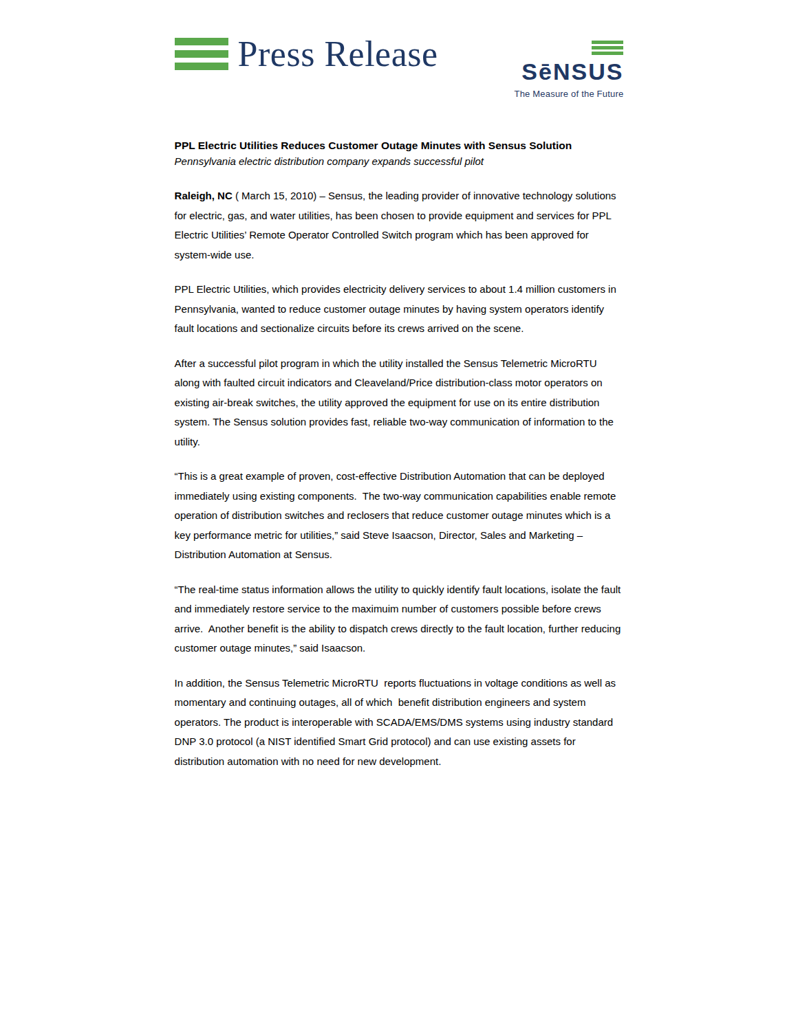Press Release
SēNSUS
The Measure of the Future
PPL Electric Utilities Reduces Customer Outage Minutes with Sensus Solution
Pennsylvania electric distribution company expands successful pilot
Raleigh, NC ( March 15, 2010) – Sensus, the leading provider of innovative technology solutions for electric, gas, and water utilities, has been chosen to provide equipment and services for PPL Electric Utilities’ Remote Operator Controlled Switch program which has been approved for system-wide use.
PPL Electric Utilities, which provides electricity delivery services to about 1.4 million customers in Pennsylvania, wanted to reduce customer outage minutes by having system operators identify fault locations and sectionalize circuits before its crews arrived on the scene.
After a successful pilot program in which the utility installed the Sensus Telemetric MicroRTU along with faulted circuit indicators and Cleaveland/Price distribution-class motor operators on existing air-break switches, the utility approved the equipment for use on its entire distribution system. The Sensus solution provides fast, reliable two-way communication of information to the utility.
“This is a great example of proven, cost-effective Distribution Automation that can be deployed immediately using existing components. The two-way communication capabilities enable remote operation of distribution switches and reclosers that reduce customer outage minutes which is a key performance metric for utilities,” said Steve Isaacson, Director, Sales and Marketing – Distribution Automation at Sensus.
“The real-time status information allows the utility to quickly identify fault locations, isolate the fault and immediately restore service to the maximuim number of customers possible before crews arrive. Another benefit is the ability to dispatch crews directly to the fault location, further reducing customer outage minutes,” said Isaacson.
In addition, the Sensus Telemetric MicroRTU reports fluctuations in voltage conditions as well as momentary and continuing outages, all of which benefit distribution engineers and system operators. The product is interoperable with SCADA/EMS/DMS systems using industry standard DNP 3.0 protocol (a NIST identified Smart Grid protocol) and can use existing assets for distribution automation with no need for new development.